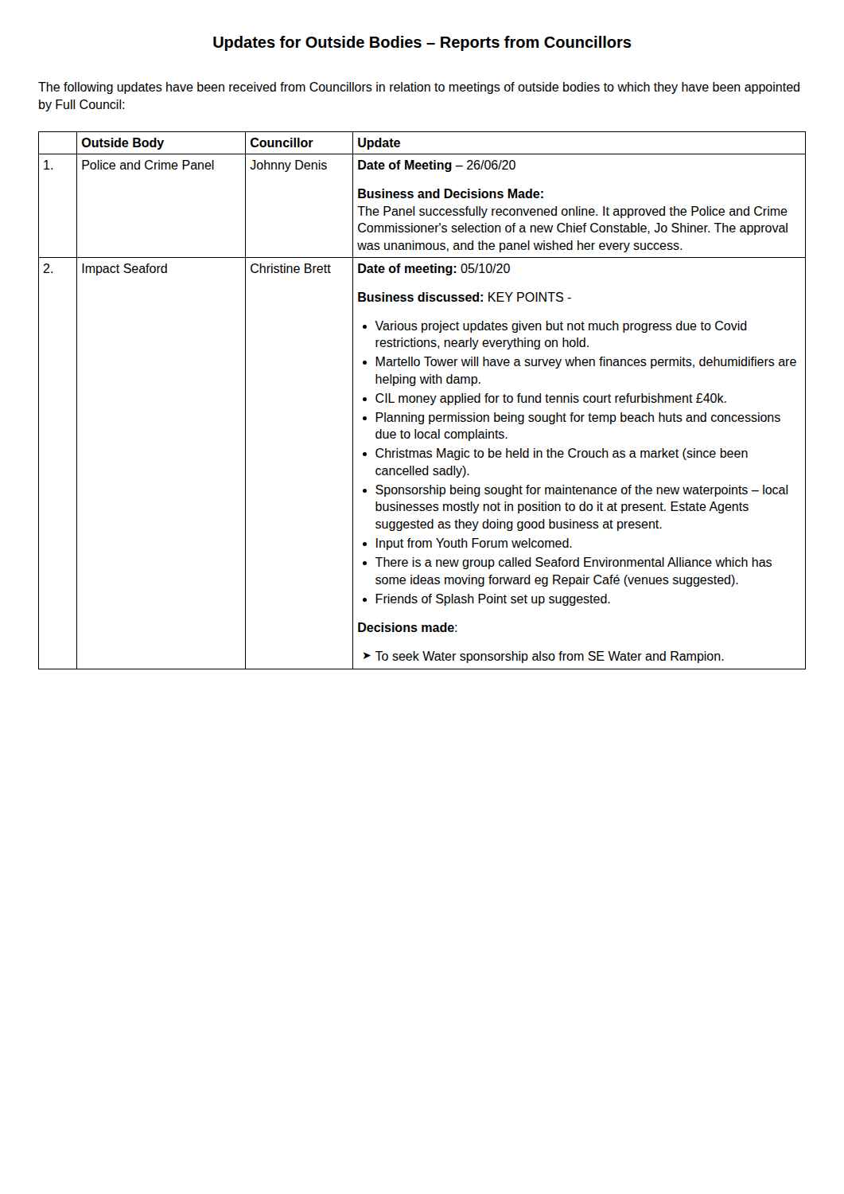Updates for Outside Bodies – Reports from Councillors
The following updates have been received from Councillors in relation to meetings of outside bodies to which they have been appointed by Full Council:
| | Outside Body | Councillor | Update |
| --- | --- | --- | --- |
| 1. | Police and Crime Panel | Johnny Denis | Date of Meeting – 26/06/20 Business and Decisions Made: The Panel successfully reconvened online. It approved the Police and Crime Commissioner's selection of a new Chief Constable, Jo Shiner. The approval was unanimous, and the panel wished her every success. |
| 2. | Impact Seaford | Christine Brett | Date of meeting: 05/10/20 Business discussed: KEY POINTS - Various project updates given but not much progress due to Covid restrictions, nearly everything on hold. Martello Tower will have a survey when finances permits, dehumidifiers are helping with damp. CIL money applied for to fund tennis court refurbishment £40k. Planning permission being sought for temp beach huts and concessions due to local complaints. Christmas Magic to be held in the Crouch as a market (since been cancelled sadly). Sponsorship being sought for maintenance of the new waterpoints – local businesses mostly not in position to do it at present. Estate Agents suggested as they doing good business at present. Input from Youth Forum welcomed. There is a new group called Seaford Environmental Alliance which has some ideas moving forward eg Repair Café (venues suggested). Friends of Splash Point set up suggested. Decisions made : To seek Water sponsorship also from SE Water and Rampion. |